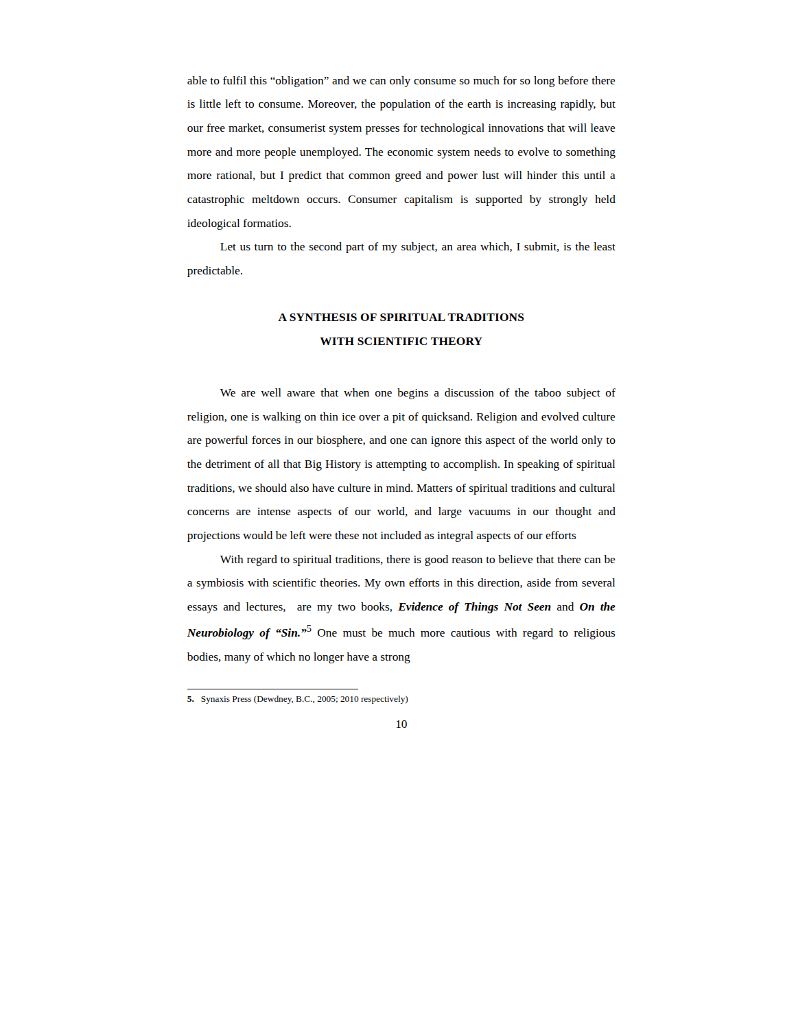able to fulfil this “obligation” and we can only consume so much for so long before there is little left to consume. Moreover, the population of the earth is increasing rapidly, but our free market, consumerist system presses for technological innovations that will leave more and more people unemployed. The economic system needs to evolve to something more rational, but I predict that common greed and power lust will hinder this until a catastrophic meltdown occurs. Consumer capitalism is supported by strongly held ideological formatios.
Let us turn to the second part of my subject, an area which, I submit, is the least predictable.
A SYNTHESIS OF SPIRITUAL TRADITIONSWITH SCIENTIFIC THEORY
We are well aware that when one begins a discussion of the taboo subject of religion, one is walking on thin ice over a pit of quicksand. Religion and evolved culture are powerful forces in our biosphere, and one can ignore this aspect of the world only to the detriment of all that Big History is attempting to accomplish. In speaking of spiritual traditions, we should also have culture in mind. Matters of spiritual traditions and cultural concerns are intense aspects of our world, and large vacuums in our thought and projections would be left were these not included as integral aspects of our efforts
With regard to spiritual traditions, there is good reason to believe that there can be a symbiosis with scientific theories. My own efforts in this direction, aside from several essays and lectures, are my two books, Evidence of Things Not Seen and On the Neurobiology of “Sin.”5 One must be much more cautious with regard to religious bodies, many of which no longer have a strong
5. Synaxis Press (Dewdney, B.C., 2005; 2010 respectively)
10